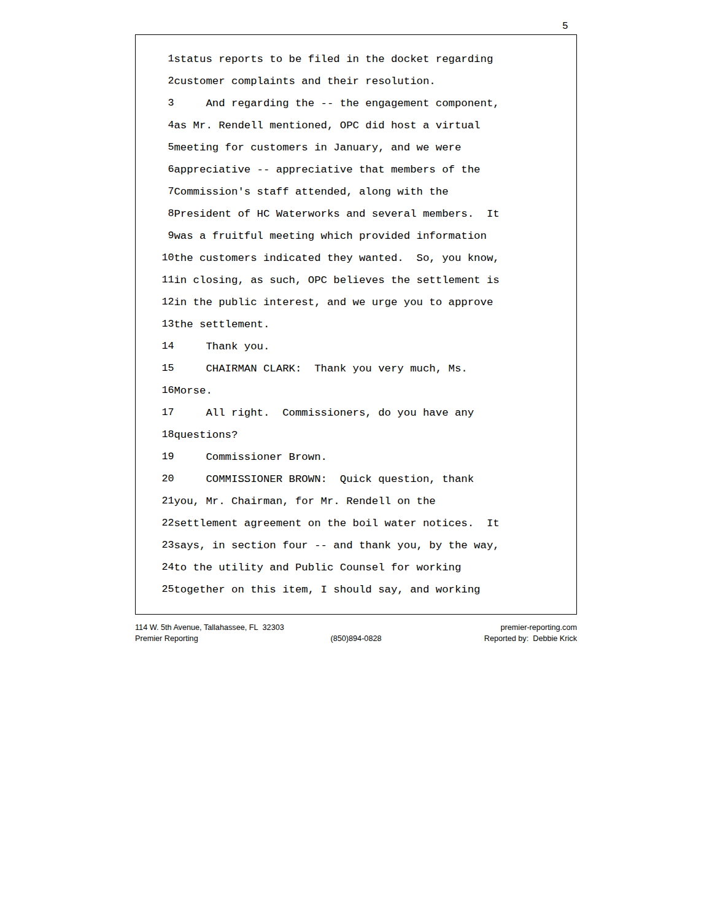5
| 1 | status reports to be filed in the docket regarding |
| 2 | customer complaints and their resolution. |
| 3 | And regarding the -- the engagement component, |
| 4 | as Mr. Rendell mentioned, OPC did host a virtual |
| 5 | meeting for customers in January, and we were |
| 6 | appreciative -- appreciative that members of the |
| 7 | Commission's staff attended, along with the |
| 8 | President of HC Waterworks and several members. It |
| 9 | was a fruitful meeting which provided information |
| 10 | the customers indicated they wanted. So, you know, |
| 11 | in closing, as such, OPC believes the settlement is |
| 12 | in the public interest, and we urge you to approve |
| 13 | the settlement. |
| 14 | Thank you. |
| 15 | CHAIRMAN CLARK: Thank you very much, Ms. |
| 16 | Morse. |
| 17 | All right. Commissioners, do you have any |
| 18 | questions? |
| 19 | Commissioner Brown. |
| 20 | COMMISSIONER BROWN: Quick question, thank |
| 21 | you, Mr. Chairman, for Mr. Rendell on the |
| 22 | settlement agreement on the boil water notices. It |
| 23 | says, in section four -- and thank you, by the way, |
| 24 | to the utility and Public Counsel for working |
| 25 | together on this item, I should say, and working |
114 W. 5th Avenue, Tallahassee, FL 32303
premier-reporting.com
Premier Reporting
(850)894-0828
Reported by: Debbie Krick